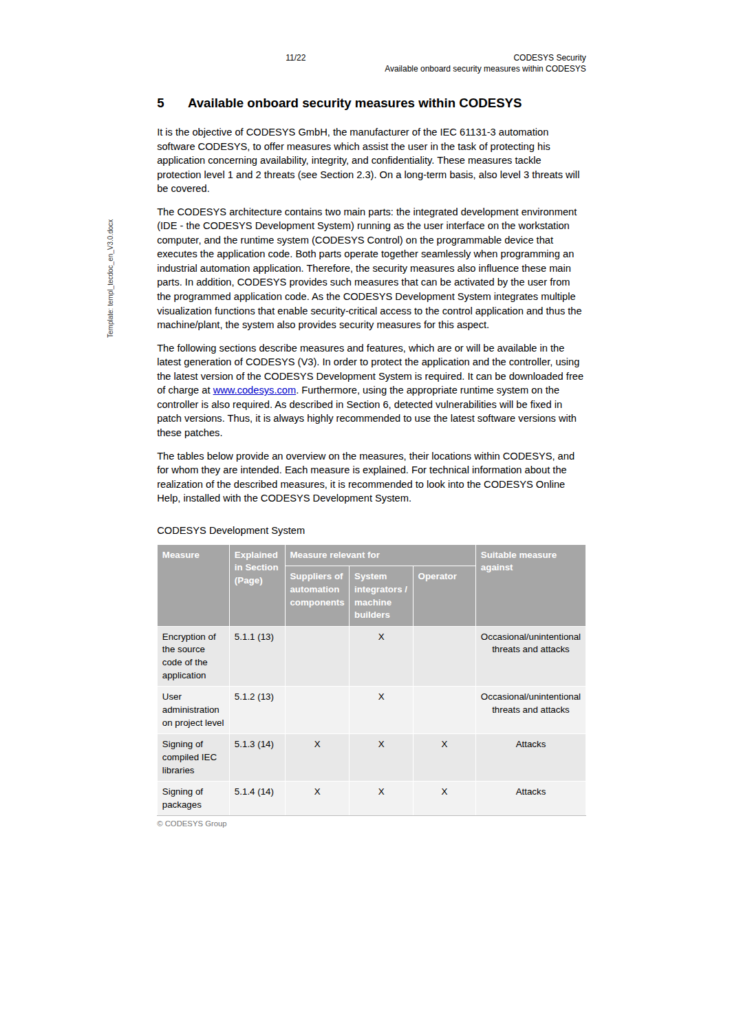11/22
CODESYS Security
Available onboard security measures within CODESYS
Template: templ_tecdoc_en_V3.0.docx
5 Available onboard security measures within CODESYS
It is the objective of CODESYS GmbH, the manufacturer of the IEC 61131-3 automation software CODESYS, to offer measures which assist the user in the task of protecting his application concerning availability, integrity, and confidentiality. These measures tackle protection level 1 and 2 threats (see Section 2.3). On a long-term basis, also level 3 threats will be covered.
The CODESYS architecture contains two main parts: the integrated development environment (IDE - the CODESYS Development System) running as the user interface on the workstation computer, and the runtime system (CODESYS Control) on the programmable device that executes the application code. Both parts operate together seamlessly when programming an industrial automation application. Therefore, the security measures also influence these main parts. In addition, CODESYS provides such measures that can be activated by the user from the programmed application code. As the CODESYS Development System integrates multiple visualization functions that enable security-critical access to the control application and thus the machine/plant, the system also provides security measures for this aspect.
The following sections describe measures and features, which are or will be available in the latest generation of CODESYS (V3). In order to protect the application and the controller, using the latest version of the CODESYS Development System is required. It can be downloaded free of charge at www.codesys.com. Furthermore, using the appropriate runtime system on the controller is also required. As described in Section 6, detected vulnerabilities will be fixed in patch versions. Thus, it is always highly recommended to use the latest software versions with these patches.
The tables below provide an overview on the measures, their locations within CODESYS, and for whom they are intended. Each measure is explained. For technical information about the realization of the described measures, it is recommended to look into the CODESYS Online Help, installed with the CODESYS Development System.
CODESYS Development System
| Measure | Explained in Section (Page) | Measure relevant for | Suitable measure against |
| --- | --- | --- | --- |
| Suppliers of automation components | System integrators / machine builders | Operator |
| Encryption of the source code of the application | 5.1.1 (13) | | X | | Occasional/unintentional threats and attacks |
| User administration on project level | 5.1.2 (13) | | X | | Occasional/unintentional threats and attacks |
| Signing of compiled IEC libraries | 5.1.3 (14) | X | X | X | Attacks |
| Signing of packages | 5.1.4 (14) | X | X | X | Attacks |
© CODESYS Group